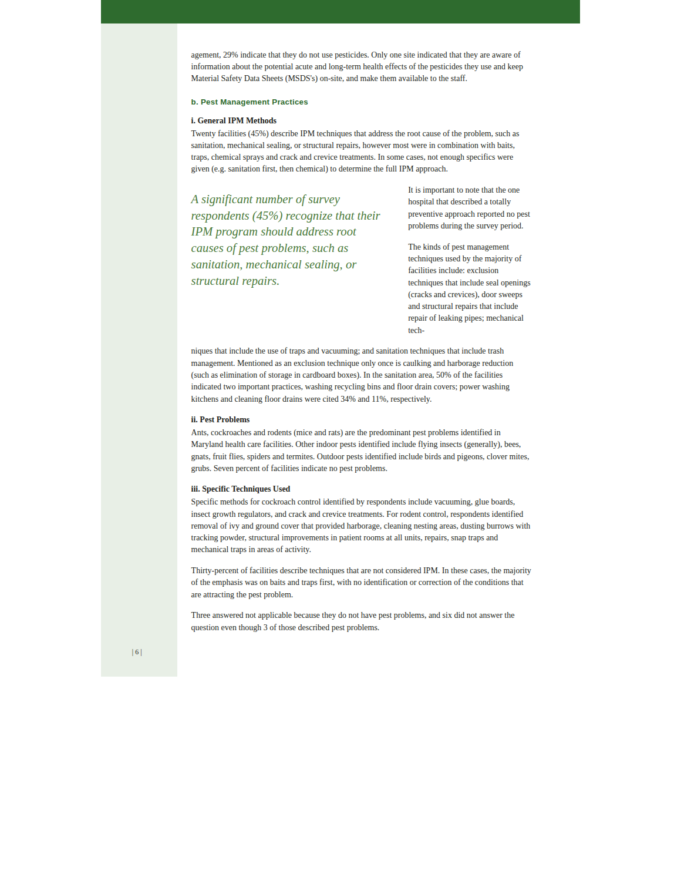agement, 29% indicate that they do not use pesticides. Only one site indicated that they are aware of information about the potential acute and long-term health effects of the pesticides they use and keep Material Safety Data Sheets (MSDS's) on-site, and make them available to the staff.
b. Pest Management Practices
i. General IPM Methods
Twenty facilities (45%) describe IPM techniques that address the root cause of the problem, such as sanitation, mechanical sealing, or structural repairs, however most were in combination with baits, traps, chemical sprays and crack and crevice treatments. In some cases, not enough specifics were given (e.g. sanitation first, then chemical) to determine the full IPM approach.
A significant number of survey respondents (45%) recognize that their IPM program should address root causes of pest problems, such as sanitation, mechanical sealing, or structural repairs.
It is important to note that the one hospital that described a totally preventive approach reported no pest problems during the survey period.
The kinds of pest management techniques used by the majority of facilities include: exclusion techniques that include seal openings (cracks and crevices), door sweeps and structural repairs that include repair of leaking pipes; mechanical tech-
niques that include the use of traps and vacuuming; and sanitation techniques that include trash management. Mentioned as an exclusion technique only once is caulking and harborage reduction (such as elimination of storage in cardboard boxes). In the sanitation area, 50% of the facilities indicated two important practices, washing recycling bins and floor drain covers; power washing kitchens and cleaning floor drains were cited 34% and 11%, respectively.
ii. Pest Problems
Ants, cockroaches and rodents (mice and rats) are the predominant pest problems identified in Maryland health care facilities. Other indoor pests identified include flying insects (generally), bees, gnats, fruit flies, spiders and termites. Outdoor pests identified include birds and pigeons, clover mites, grubs. Seven percent of facilities indicate no pest problems.
iii. Specific Techniques Used
Specific methods for cockroach control identified by respondents include vacuuming, glue boards, insect growth regulators, and crack and crevice treatments. For rodent control, respondents identified removal of ivy and ground cover that provided harborage, cleaning nesting areas, dusting burrows with tracking powder, structural improvements in patient rooms at all units, repairs, snap traps and mechanical traps in areas of activity.
Thirty-percent of facilities describe techniques that are not considered IPM. In these cases, the majority of the emphasis was on baits and traps first, with no identification or correction of the conditions that are attracting the pest problem.
Three answered not applicable because they do not have pest problems, and six did not answer the question even though 3 of those described pest problems.
| 6 |